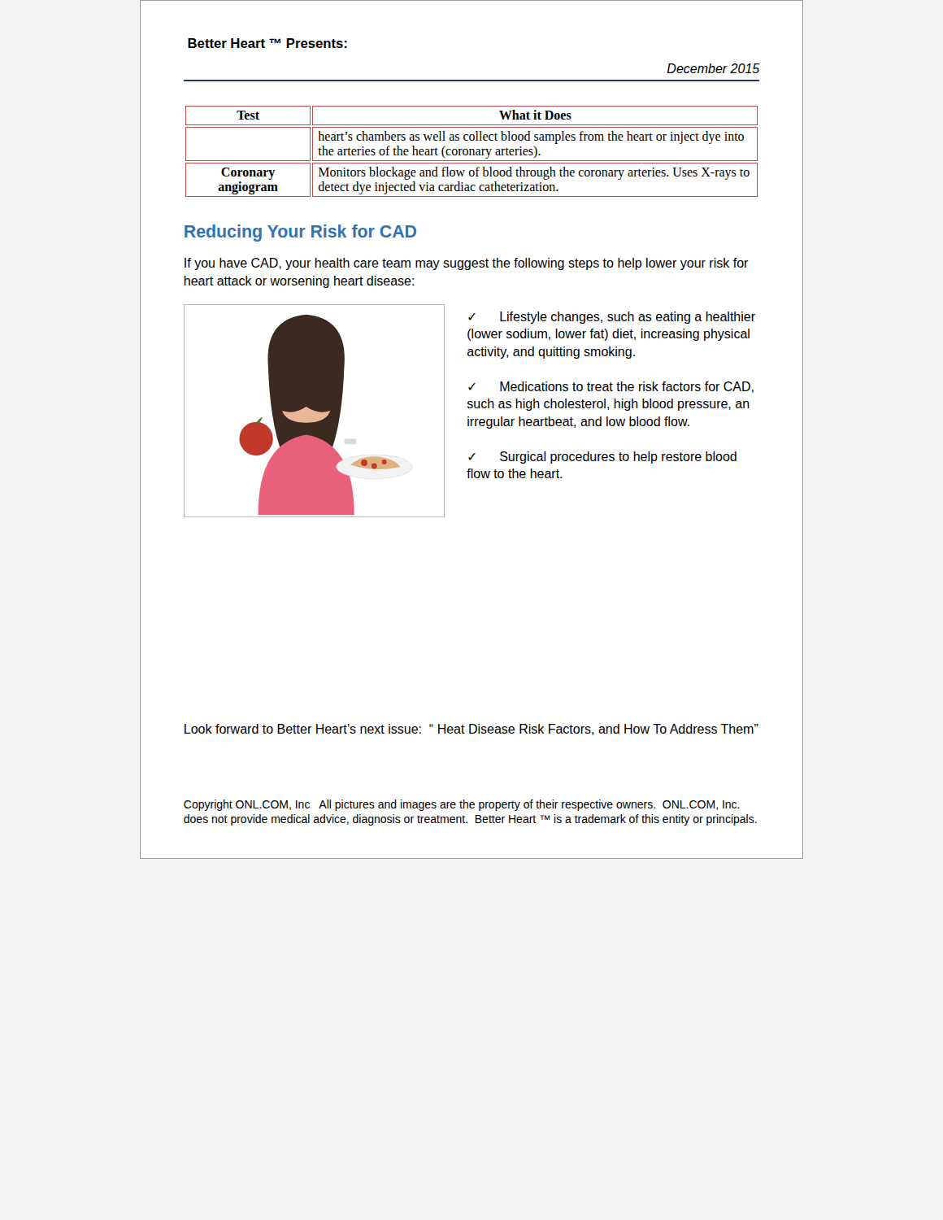Better Heart ™ Presents:
December 2015
| Test | What it Does |
| --- | --- |
| | heart’s chambers as well as collect blood samples from the heart or inject dye into the arteries of the heart (coronary arteries). |
| Coronary angiogram | Monitors blockage and flow of blood through the coronary arteries. Uses X-rays to detect dye injected via cardiac catheterization. |
Reducing Your Risk for CAD
If you have CAD, your health care team may suggest the following steps to help lower your risk for heart attack or worsening heart disease:
✓Lifestyle changes, such as eating a healthier (lower sodium, lower fat) diet, increasing physical activity, and quitting smoking.
✓Medications to treat the risk factors for CAD, such as high cholesterol, high blood pressure, an irregular heartbeat, and low blood flow.
✓Surgical procedures to help restore blood flow to the heart.
Look forward to Better Heart’s next issue: “ Heat Disease Risk Factors, and How To Address Them”
Copyright ONL.COM, Inc All pictures and images are the property of their respective owners. ONL.COM, Inc. does not provide medical advice, diagnosis or treatment. Better Heart ™ is a trademark of this entity or principals.